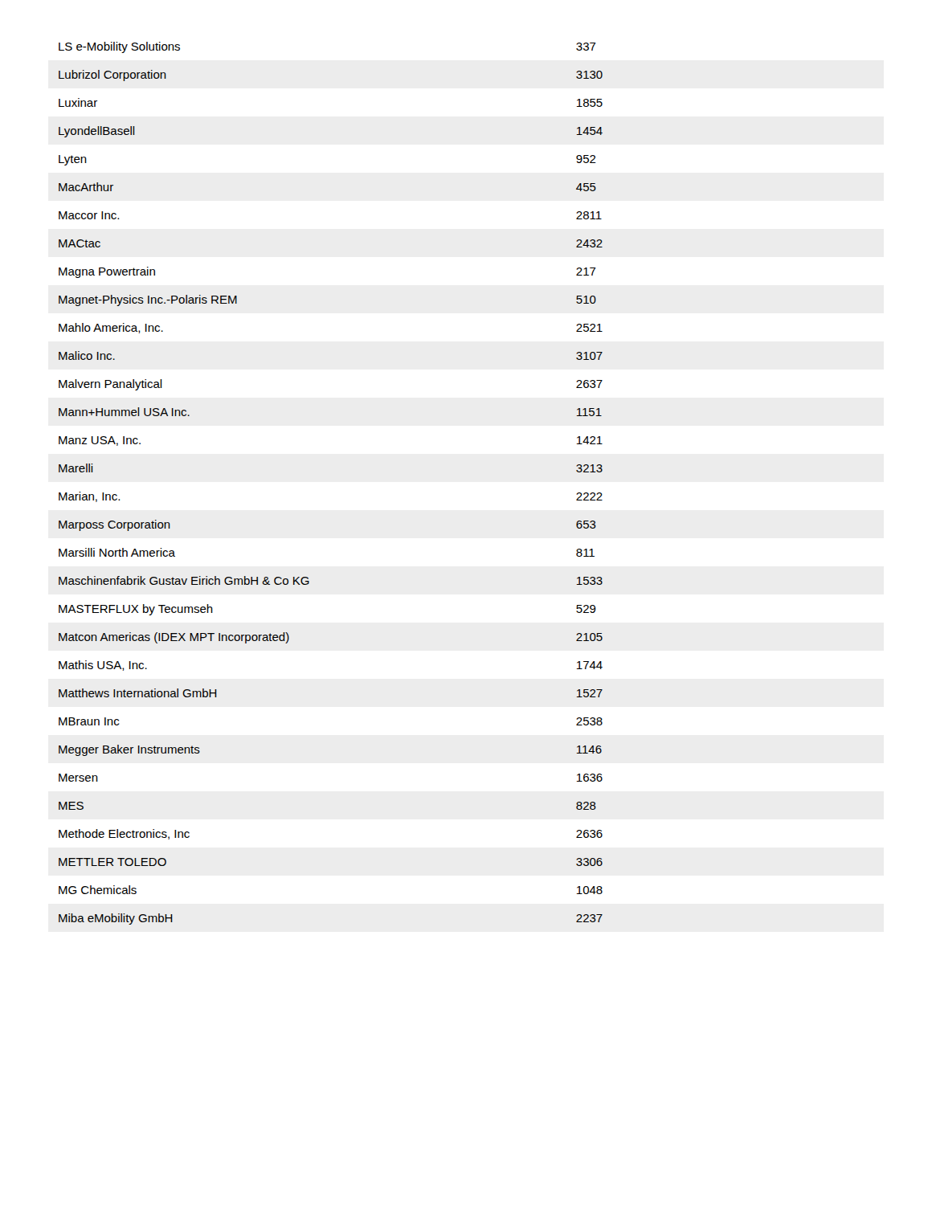| LS e-Mobility Solutions | 337 |
| Lubrizol Corporation | 3130 |
| Luxinar | 1855 |
| LyondellBasell | 1454 |
| Lyten | 952 |
| MacArthur | 455 |
| Maccor Inc. | 2811 |
| MACtac | 2432 |
| Magna Powertrain | 217 |
| Magnet-Physics Inc.-Polaris REM | 510 |
| Mahlo America, Inc. | 2521 |
| Malico Inc. | 3107 |
| Malvern Panalytical | 2637 |
| Mann+Hummel USA Inc. | 1151 |
| Manz USA, Inc. | 1421 |
| Marelli | 3213 |
| Marian, Inc. | 2222 |
| Marposs Corporation | 653 |
| Marsilli North America | 811 |
| Maschinenfabrik Gustav Eirich GmbH & Co KG | 1533 |
| MASTERFLUX by Tecumseh | 529 |
| Matcon Americas (IDEX MPT Incorporated) | 2105 |
| Mathis USA, Inc. | 1744 |
| Matthews International GmbH | 1527 |
| MBraun Inc | 2538 |
| Megger Baker Instruments | 1146 |
| Mersen | 1636 |
| MES | 828 |
| Methode Electronics, Inc | 2636 |
| METTLER TOLEDO | 3306 |
| MG Chemicals | 1048 |
| Miba eMobility GmbH | 2237 |